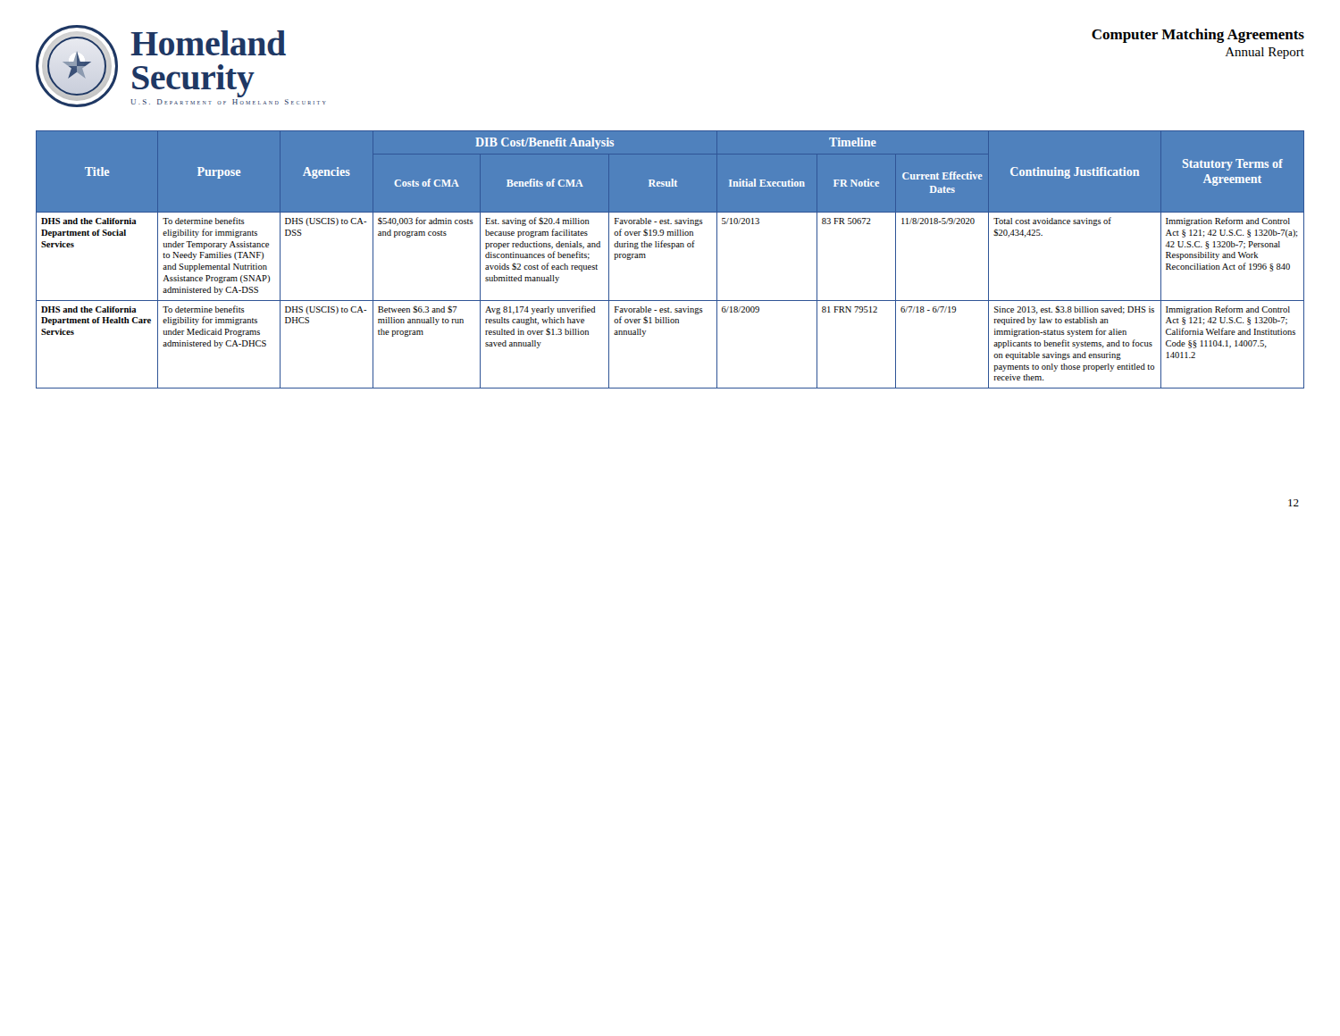Homeland
Security
U.S. Department of Homeland Security
Computer Matching Agreements
Annual Report
| Title | Purpose | Agencies | DIB Cost/Benefit Analysis | Timeline | Continuing Justification | Statutory Terms of Agreement |
| --- | --- | --- | --- | --- | --- | --- |
| Costs of CMA | Benefits of CMA | Result | Initial Execution | FR Notice | Current Effective Dates |
| DHS and the California Department of Social Services | To determine benefits eligibility for immigrants under Temporary Assistance to Needy Families (TANF) and Supplemental Nutrition Assistance Program (SNAP) administered by CA-DSS | DHS (USCIS) to CA-DSS | $540,003 for admin costs and program costs | Est. saving of $20.4 million because program facilitates proper reductions, denials, and discontinuances of benefits; avoids $2 cost of each request submitted manually | Favorable - est. savings of over $19.9 million during the lifespan of program | 5/10/2013 | 83 FR 50672 | 11/8/2018-5/9/2020 | Total cost avoidance savings of $20,434,425. | Immigration Reform and Control Act § 121; 42 U.S.C. § 1320b-7(a); 42 U.S.C. § 1320b-7; Personal Responsibility and Work Reconciliation Act of 1996 § 840 |
| DHS and the California Department of Health Care Services | To determine benefits eligibility for immigrants under Medicaid Programs administered by CA-DHCS | DHS (USCIS) to CA-DHCS | Between $6.3 and $7 million annually to run the program | Avg 81,174 yearly unverified results caught, which have resulted in over $1.3 billion saved annually | Favorable - est. savings of over $1 billion annually | 6/18/2009 | 81 FRN 79512 | 6/7/18 - 6/7/19 | Since 2013, est. $3.8 billion saved; DHS is required by law to establish an immigration-status system for alien applicants to benefit systems, and to focus on equitable savings and ensuring payments to only those properly entitled to receive them. | Immigration Reform and Control Act § 121; 42 U.S.C. § 1320b-7; California Welfare and Institutions Code §§ 11104.1, 14007.5, 14011.2 |
12